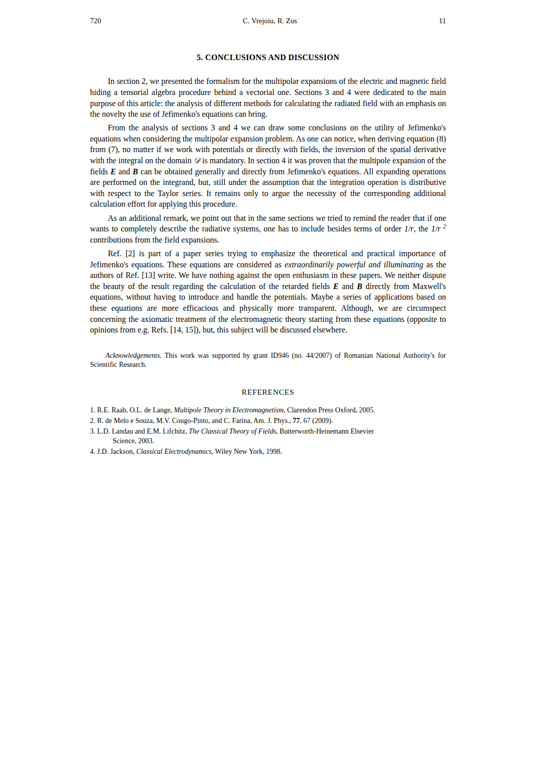720 C. Vrejoiu, R. Zus 11
5. CONCLUSIONS AND DISCUSSION
In section 2, we presented the formalism for the multipolar expansions of the electric and magnetic field hiding a tensorial algebra procedure behind a vectorial one. Sections 3 and 4 were dedicated to the main purpose of this article: the analysis of different methods for calculating the radiated field with an emphasis on the novelty the use of Jefimenko's equations can bring.
From the analysis of sections 3 and 4 we can draw some conclusions on the utility of Jefimenko's equations when considering the multipolar expansion problem. As one can notice, when deriving equation (8) from (7), no matter if we work with potentials or directly with fields, the inversion of the spatial derivative with the integral on the domain 𝒟 is mandatory. In section 4 it was proven that the multipole expansion of the fields E and B can be obtained generally and directly from Jefimenko's equations. All expanding operations are performed on the integrand, but, still under the assumption that the integration operation is distributive with respect to the Taylor series. It remains only to argue the necessity of the corresponding additional calculation effort for applying this procedure.
As an additional remark, we point out that in the same sections we tried to remind the reader that if one wants to completely describe the radiative systems, one has to include besides terms of order 1/r, the 1/r 2 contributions from the field expansions.
Ref. [2] is part of a paper series trying to emphasize the theoretical and practical importance of Jefimenko's equations. These equations are considered as extraordinarily powerful and illuminating as the authors of Ref. [13] write. We have nothing against the open enthusiasm in these papers. We neither dispute the beauty of the result regarding the calculation of the retarded fields E and B directly from Maxwell's equations, without having to introduce and handle the potentials. Maybe a series of applications based on these equations are more efficacious and physically more transparent. Although, we are circumspect concerning the axiomatic treatment of the electromagnetic theory starting from these equations (opposite to opinions from e.g. Refs. [14, 15]), but, this subject will be discussed elsewhere.
Acknowledgements. This work was supported by grant ID946 (no. 44/2007) of Romanian National Authority's for Scientific Research.
REFERENCES
R.E. Raab, O.L. de Lange, Multipole Theory in Electromagnetism, Clarendon Press Oxford, 2005.
R. de Melo e Souza, M.V. Cougo-Pinto, and C. Farina, Am. J. Phys., 77, 67 (2009).
L.D. Landau and E.M. Lifchitz, The Classical Theory of Fields, Butterworth-Heinemann ElsevierScience, 2003.
J.D. Jackson, Classical Electrodynamics, Wiley New York, 1998.